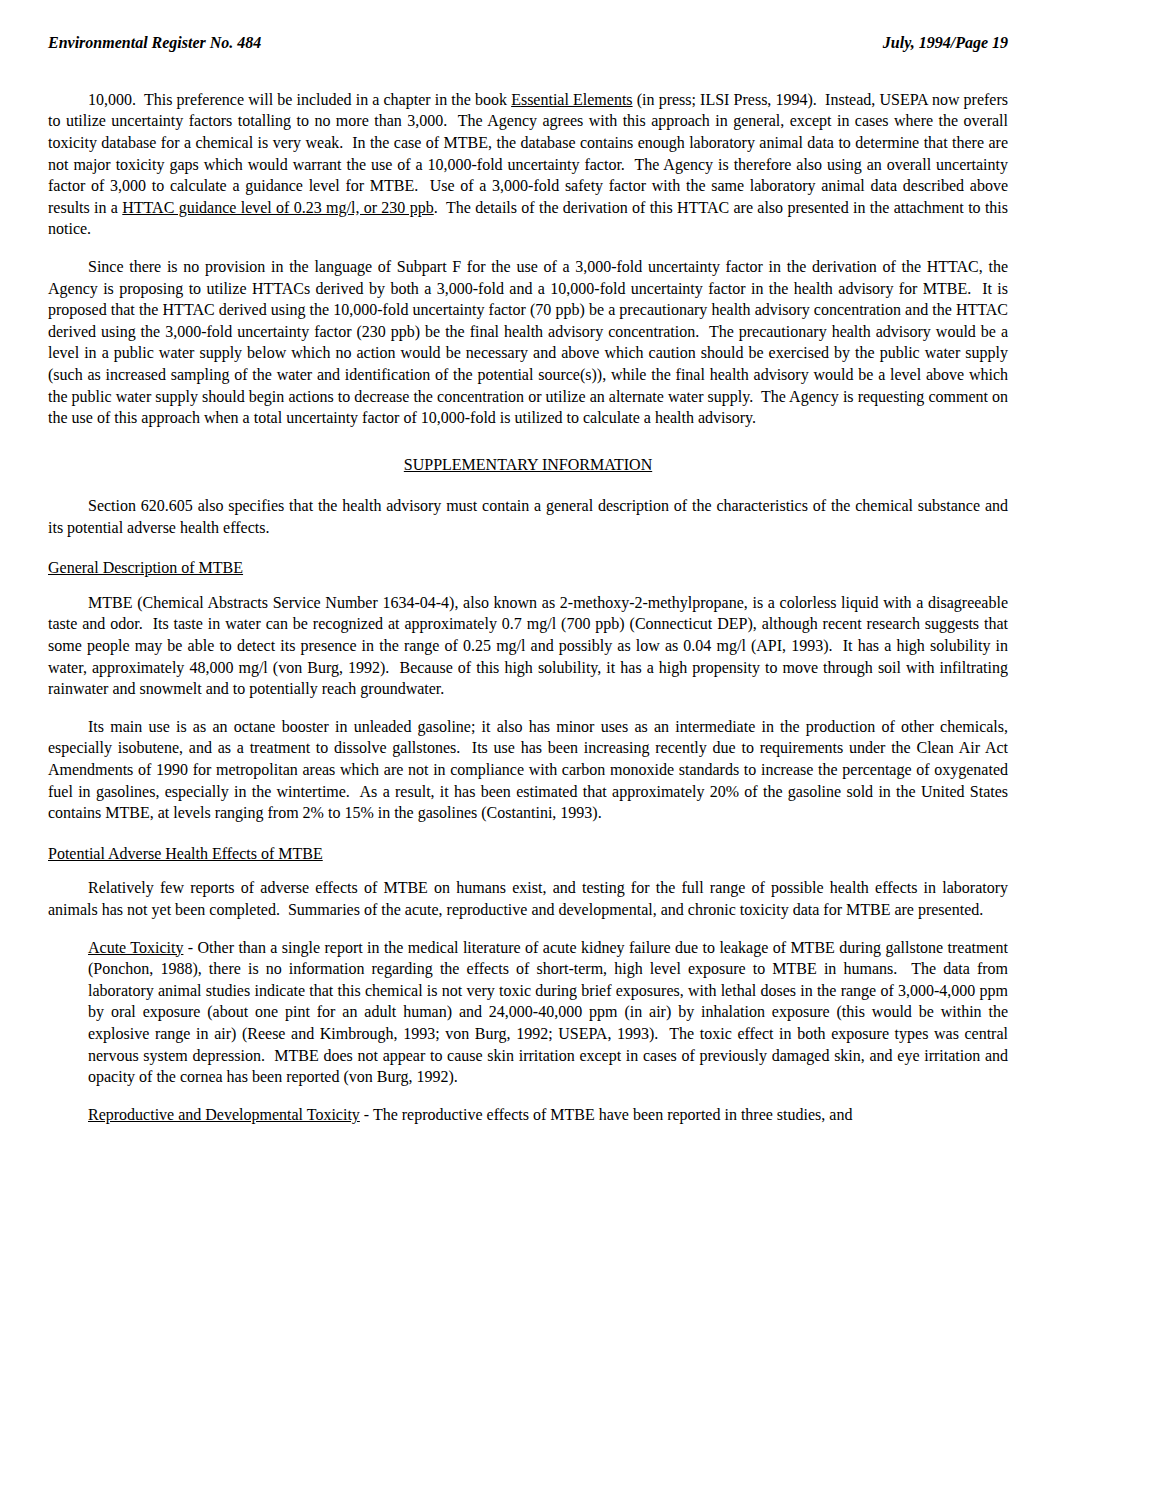Environmental Register No. 484
July, 1994/Page 19
10,000. This preference will be included in a chapter in the book Essential Elements (in press; ILSI Press, 1994). Instead, USEPA now prefers to utilize uncertainty factors totalling to no more than 3,000. The Agency agrees with this approach in general, except in cases where the overall toxicity database for a chemical is very weak. In the case of MTBE, the database contains enough laboratory animal data to determine that there are not major toxicity gaps which would warrant the use of a 10,000-fold uncertainty factor. The Agency is therefore also using an overall uncertainty factor of 3,000 to calculate a guidance level for MTBE. Use of a 3,000-fold safety factor with the same laboratory animal data described above results in a HTTAC guidance level of 0.23 mg/l, or 230 ppb. The details of the derivation of this HTTAC are also presented in the attachment to this notice.
Since there is no provision in the language of Subpart F for the use of a 3,000-fold uncertainty factor in the derivation of the HTTAC, the Agency is proposing to utilize HTTACs derived by both a 3,000-fold and a 10,000-fold uncertainty factor in the health advisory for MTBE. It is proposed that the HTTAC derived using the 10,000-fold uncertainty factor (70 ppb) be a precautionary health advisory concentration and the HTTAC derived using the 3,000-fold uncertainty factor (230 ppb) be the final health advisory concentration. The precautionary health advisory would be a level in a public water supply below which no action would be necessary and above which caution should be exercised by the public water supply (such as increased sampling of the water and identification of the potential source(s)), while the final health advisory would be a level above which the public water supply should begin actions to decrease the concentration or utilize an alternate water supply. The Agency is requesting comment on the use of this approach when a total uncertainty factor of 10,000-fold is utilized to calculate a health advisory.
SUPPLEMENTARY INFORMATION
Section 620.605 also specifies that the health advisory must contain a general description of the characteristics of the chemical substance and its potential adverse health effects.
General Description of MTBE
MTBE (Chemical Abstracts Service Number 1634-04-4), also known as 2-methoxy-2-methylpropane, is a colorless liquid with a disagreeable taste and odor. Its taste in water can be recognized at approximately 0.7 mg/l (700 ppb) (Connecticut DEP), although recent research suggests that some people may be able to detect its presence in the range of 0.25 mg/l and possibly as low as 0.04 mg/l (API, 1993). It has a high solubility in water, approximately 48,000 mg/l (von Burg, 1992). Because of this high solubility, it has a high propensity to move through soil with infiltrating rainwater and snowmelt and to potentially reach groundwater.
Its main use is as an octane booster in unleaded gasoline; it also has minor uses as an intermediate in the production of other chemicals, especially isobutene, and as a treatment to dissolve gallstones. Its use has been increasing recently due to requirements under the Clean Air Act Amendments of 1990 for metropolitan areas which are not in compliance with carbon monoxide standards to increase the percentage of oxygenated fuel in gasolines, especially in the wintertime. As a result, it has been estimated that approximately 20% of the gasoline sold in the United States contains MTBE, at levels ranging from 2% to 15% in the gasolines (Costantini, 1993).
Potential Adverse Health Effects of MTBE
Relatively few reports of adverse effects of MTBE on humans exist, and testing for the full range of possible health effects in laboratory animals has not yet been completed. Summaries of the acute, reproductive and developmental, and chronic toxicity data for MTBE are presented.
Acute Toxicity - Other than a single report in the medical literature of acute kidney failure due to leakage of MTBE during gallstone treatment (Ponchon, 1988), there is no information regarding the effects of short-term, high level exposure to MTBE in humans. The data from laboratory animal studies indicate that this chemical is not very toxic during brief exposures, with lethal doses in the range of 3,000-4,000 ppm by oral exposure (about one pint for an adult human) and 24,000-40,000 ppm (in air) by inhalation exposure (this would be within the explosive range in air) (Reese and Kimbrough, 1993; von Burg, 1992; USEPA, 1993). The toxic effect in both exposure types was central nervous system depression. MTBE does not appear to cause skin irritation except in cases of previously damaged skin, and eye irritation and opacity of the cornea has been reported (von Burg, 1992).
Reproductive and Developmental Toxicity - The reproductive effects of MTBE have been reported in three studies, and